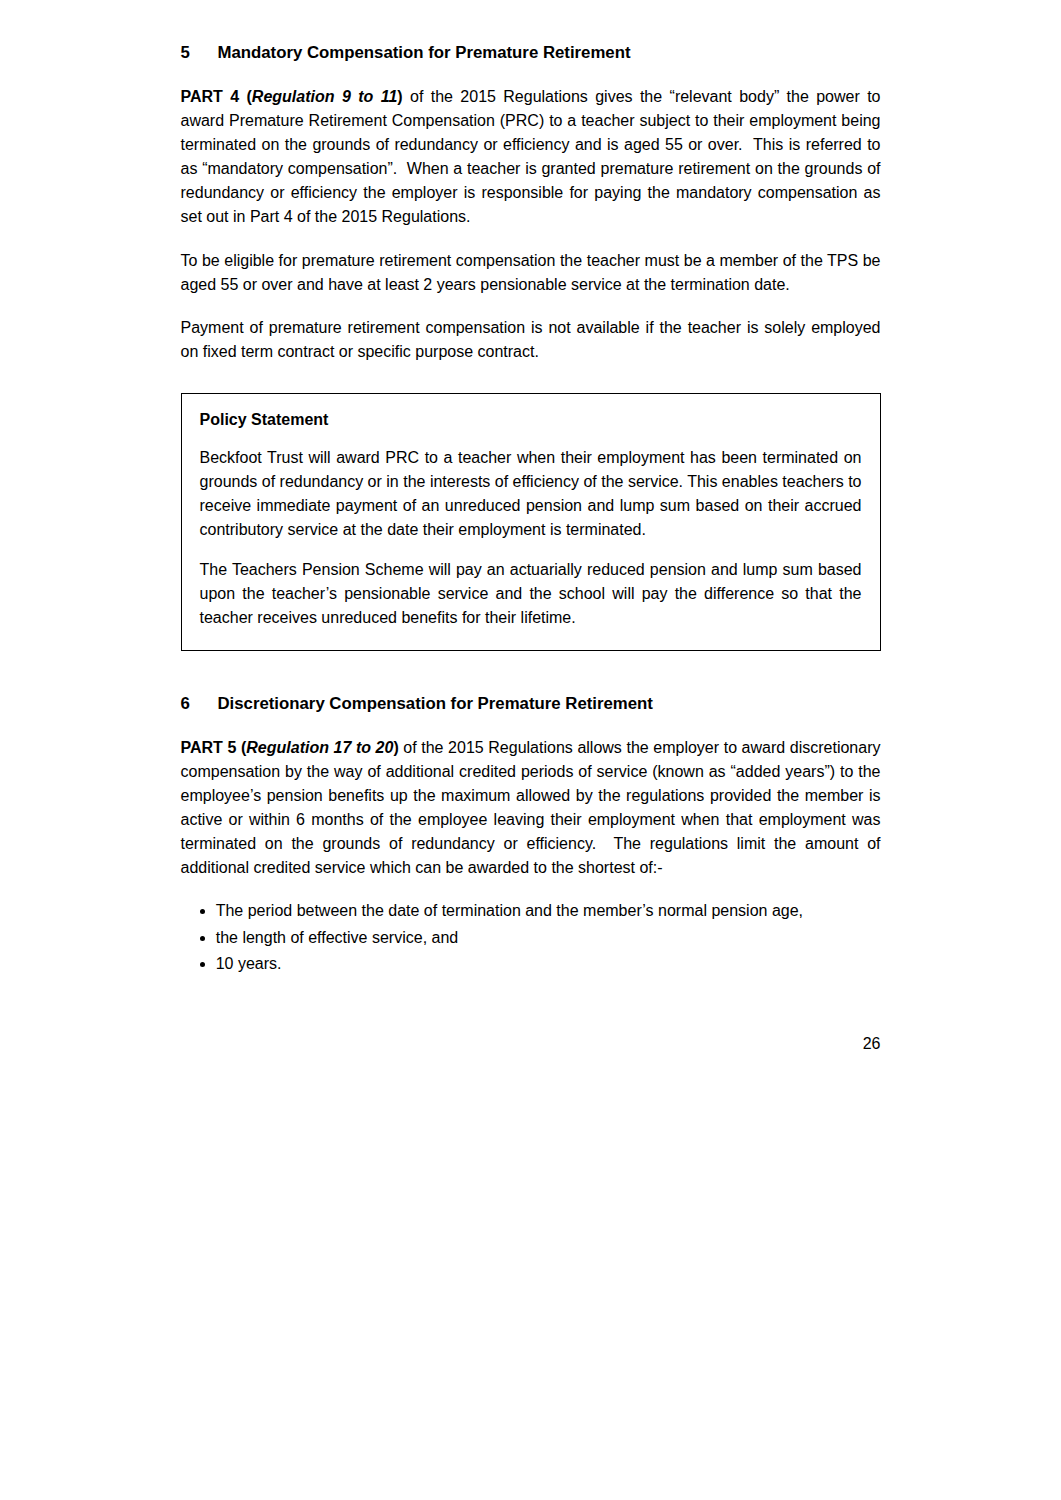5 Mandatory Compensation for Premature Retirement
PART 4 (Regulation 9 to 11) of the 2015 Regulations gives the “relevant body” the power to award Premature Retirement Compensation (PRC) to a teacher subject to their employment being terminated on the grounds of redundancy or efficiency and is aged 55 or over. This is referred to as “mandatory compensation”. When a teacher is granted premature retirement on the grounds of redundancy or efficiency the employer is responsible for paying the mandatory compensation as set out in Part 4 of the 2015 Regulations.
To be eligible for premature retirement compensation the teacher must be a member of the TPS be aged 55 or over and have at least 2 years pensionable service at the termination date.
Payment of premature retirement compensation is not available if the teacher is solely employed on fixed term contract or specific purpose contract.
Policy Statement
Beckfoot Trust will award PRC to a teacher when their employment has been terminated on grounds of redundancy or in the interests of efficiency of the service. This enables teachers to receive immediate payment of an unreduced pension and lump sum based on their accrued contributory service at the date their employment is terminated.
The Teachers Pension Scheme will pay an actuarially reduced pension and lump sum based upon the teacher’s pensionable service and the school will pay the difference so that the teacher receives unreduced benefits for their lifetime.
6 Discretionary Compensation for Premature Retirement
PART 5 (Regulation 17 to 20) of the 2015 Regulations allows the employer to award discretionary compensation by the way of additional credited periods of service (known as “added years”) to the employee’s pension benefits up the maximum allowed by the regulations provided the member is active or within 6 months of the employee leaving their employment when that employment was terminated on the grounds of redundancy or efficiency. The regulations limit the amount of additional credited service which can be awarded to the shortest of:-
The period between the date of termination and the member’s normal pension age,
the length of effective service, and
10 years.
26